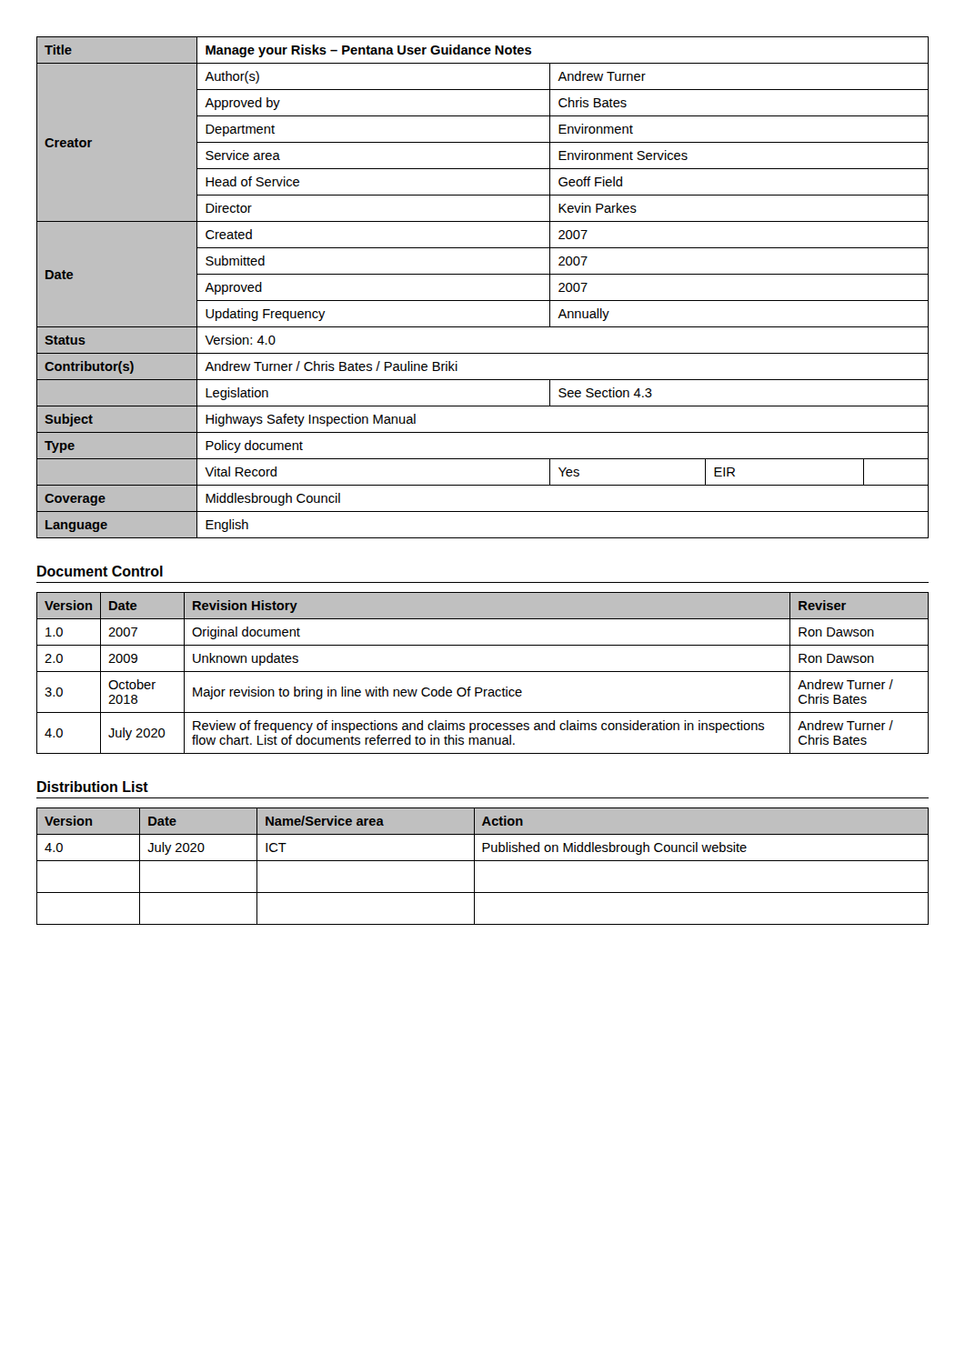| Title | Manage your Risks – Pentana User Guidance Notes |
| Creator | Author(s) | Andrew Turner |
| Approved by | Chris Bates |
| Department | Environment |
| Service area | Environment Services |
| Head of Service | Geoff Field |
| Director | Kevin Parkes |
| Date | Created | 2007 |
| Submitted | 2007 |
| Approved | 2007 |
| Updating Frequency | Annually |
| Status | Version: 4.0 |
| Contributor(s) | Andrew Turner / Chris Bates / Pauline Briki |
| | Legislation | See Section 4.3 |
| Subject | Highways Safety Inspection Manual |
| Type | Policy document |
| | Vital Record | Yes | EIR | |
| Coverage | Middlesbrough Council |
| Language | English |
Document Control
| Version | Date | Revision History | Reviser |
| --- | --- | --- | --- |
| 1.0 | 2007 | Original document | Ron Dawson |
| 2.0 | 2009 | Unknown updates | Ron Dawson |
| 3.0 | October 2018 | Major revision to bring in line with new Code Of Practice | Andrew Turner / Chris Bates |
| 4.0 | July 2020 | Review of frequency of inspections and claims processes and claims consideration in inspections flow chart. List of documents referred to in this manual. | Andrew Turner / Chris Bates |
Distribution List
| Version | Date | Name/Service area | Action |
| --- | --- | --- | --- |
| 4.0 | July 2020 | ICT | Published on Middlesbrough Council website |